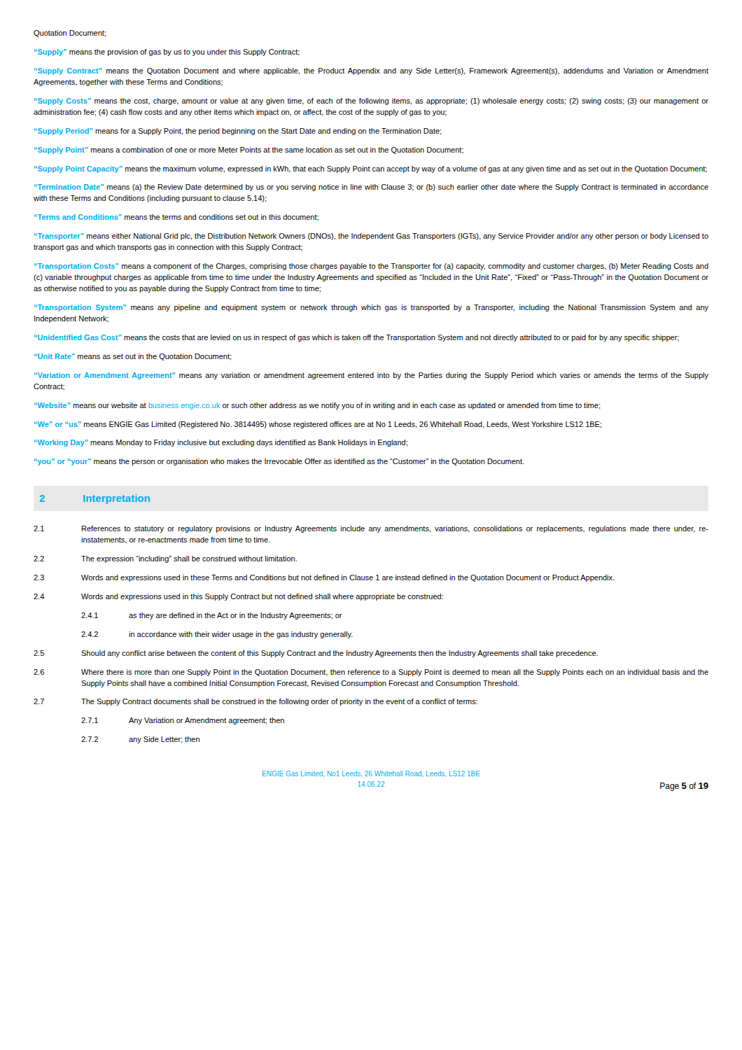Quotation Document;
“Supply” means the provision of gas by us to you under this Supply Contract;
“Supply Contract” means the Quotation Document and where applicable, the Product Appendix and any Side Letter(s), Framework Agreement(s), addendums and Variation or Amendment Agreements, together with these Terms and Conditions;
“Supply Costs” means the cost, charge, amount or value at any given time, of each of the following items, as appropriate; (1) wholesale energy costs; (2) swing costs; (3) our management or administration fee; (4) cash flow costs and any other items which impact on, or affect, the cost of the supply of gas to you;
“Supply Period” means for a Supply Point, the period beginning on the Start Date and ending on the Termination Date;
“Supply Point” means a combination of one or more Meter Points at the same location as set out in the Quotation Document;
“Supply Point Capacity” means the maximum volume, expressed in kWh, that each Supply Point can accept by way of a volume of gas at any given time and as set out in the Quotation Document;
“Termination Date” means (a) the Review Date determined by us or you serving notice in line with Clause 3; or (b) such earlier other date where the Supply Contract is terminated in accordance with these Terms and Conditions (including pursuant to clause 5.14);
“Terms and Conditions” means the terms and conditions set out in this document;
“Transporter” means either National Grid plc, the Distribution Network Owners (DNOs), the Independent Gas Transporters (IGTs), any Service Provider and/or any other person or body Licensed to transport gas and which transports gas in connection with this Supply Contract;
“Transportation Costs” means a component of the Charges, comprising those charges payable to the Transporter for (a) capacity, commodity and customer charges, (b) Meter Reading Costs and (c) variable throughput charges as applicable from time to time under the Industry Agreements and specified as “Included in the Unit Rate”, “Fixed” or “Pass-Through” in the Quotation Document or as otherwise notified to you as payable during the Supply Contract from time to time;
“Transportation System” means any pipeline and equipment system or network through which gas is transported by a Transporter, including the National Transmission System and any Independent Network;
“Unidentified Gas Cost” means the costs that are levied on us in respect of gas which is taken off the Transportation System and not directly attributed to or paid for by any specific shipper;
“Unit Rate” means as set out in the Quotation Document;
“Variation or Amendment Agreement” means any variation or amendment agreement entered into by the Parties during the Supply Period which varies or amends the terms of the Supply Contract;
“Website” means our website at business.engie.co.uk or such other address as we notify you of in writing and in each case as updated or amended from time to time;
“We” or “us” means ENGIE Gas Limited (Registered No. 3814495) whose registered offices are at No 1 Leeds, 26 Whitehall Road, Leeds, West Yorkshire LS12 1BE;
“Working Day” means Monday to Friday inclusive but excluding days identified as Bank Holidays in England;
“you” or “your” means the person or organisation who makes the Irrevocable Offer as identified as the “Customer” in the Quotation Document.
2 Interpretation
2.1
References to statutory or regulatory provisions or Industry Agreements include any amendments, variations, consolidations or replacements, regulations made there under, re-instatements, or re-enactments made from time to time.
2.2
The expression “including” shall be construed without limitation.
2.3
Words and expressions used in these Terms and Conditions but not defined in Clause 1 are instead defined in the Quotation Document or Product Appendix.
2.4
Words and expressions used in this Supply Contract but not defined shall where appropriate be construed:
2.4.1
as they are defined in the Act or in the Industry Agreements; or
2.4.2
in accordance with their wider usage in the gas industry generally.
2.5
Should any conflict arise between the content of this Supply Contract and the Industry Agreements then the Industry Agreements shall take precedence.
2.6
Where there is more than one Supply Point in the Quotation Document, then reference to a Supply Point is deemed to mean all the Supply Points each on an individual basis and the Supply Points shall have a combined Initial Consumption Forecast, Revised Consumption Forecast and Consumption Threshold.
2.7
The Supply Contract documents shall be construed in the following order of priority in the event of a conflict of terms:
2.7.1
Any Variation or Amendment agreement; then
2.7.2
any Side Letter; then
ENGIE Gas Limited, No1 Leeds, 26 Whitehall Road, Leeds, LS12 1BE
14.06.22
Page 5 of 19